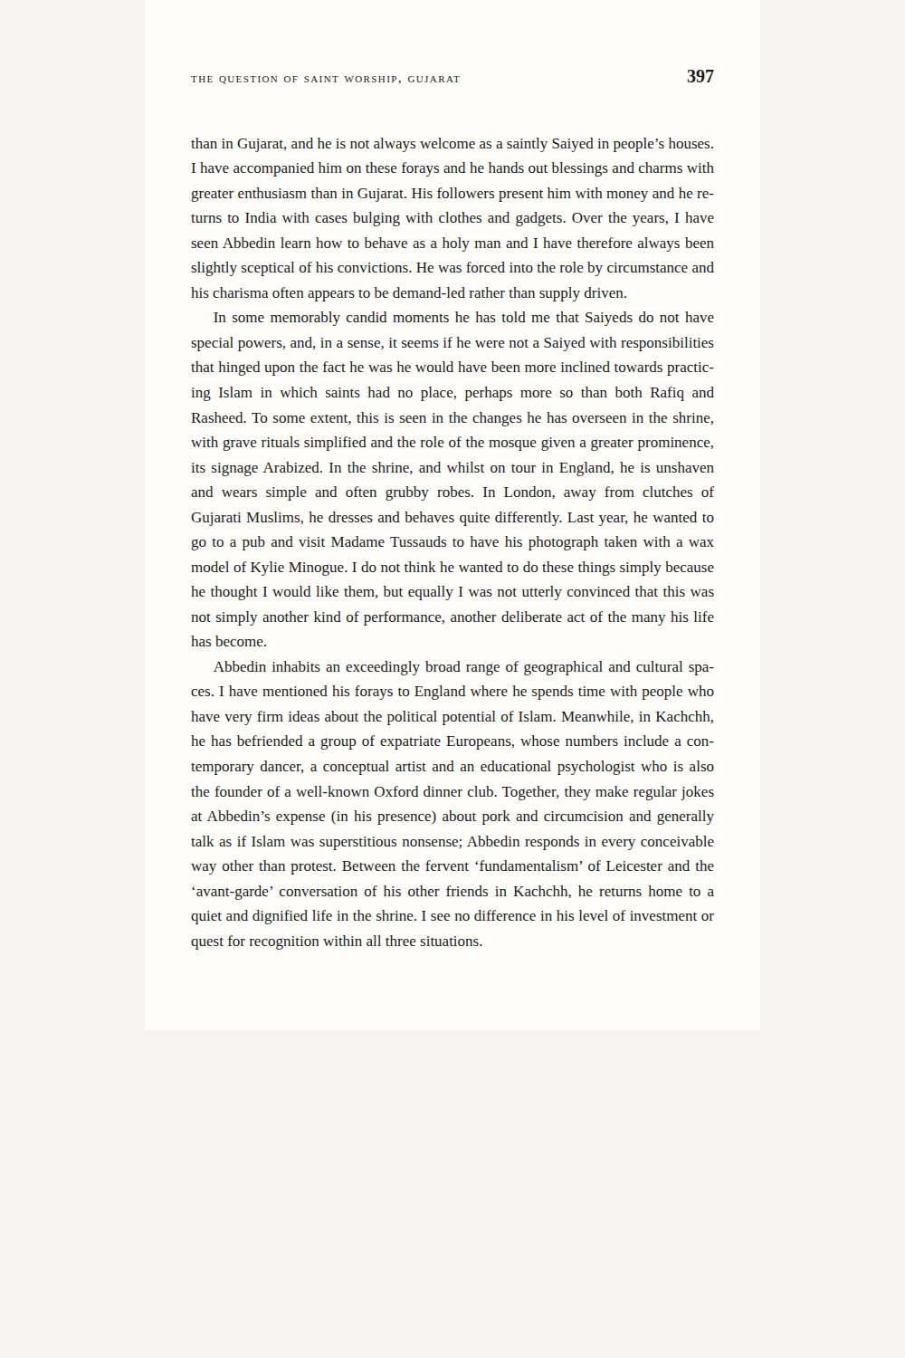The Question of Saint Worship, Gujarat 397
than in Gujarat, and he is not always welcome as a saintly Saiyed in people’s houses. I have accompanied him on these forays and he hands out blessings and charms with greater enthusiasm than in Gujarat. His followers present him with money and he returns to India with cases bulging with clothes and gadgets. Over the years, I have seen Abbedin learn how to behave as a holy man and I have therefore always been slightly sceptical of his convictions. He was forced into the role by circumstance and his charisma often appears to be demand-led rather than supply driven.
In some memorably candid moments he has told me that Saiyeds do not have special powers, and, in a sense, it seems if he were not a Saiyed with responsibilities that hinged upon the fact he was he would have been more inclined towards practicing Islam in which saints had no place, perhaps more so than both Rafiq and Rasheed. To some extent, this is seen in the changes he has overseen in the shrine, with grave rituals simplified and the role of the mosque given a greater prominence, its signage Arabized. In the shrine, and whilst on tour in England, he is unshaven and wears simple and often grubby robes. In London, away from clutches of Gujarati Muslims, he dresses and behaves quite differently. Last year, he wanted to go to a pub and visit Madame Tussauds to have his photograph taken with a wax model of Kylie Minogue. I do not think he wanted to do these things simply because he thought I would like them, but equally I was not utterly convinced that this was not simply another kind of performance, another deliberate act of the many his life has become.
Abbedin inhabits an exceedingly broad range of geographical and cultural spaces. I have mentioned his forays to England where he spends time with people who have very firm ideas about the political potential of Islam. Meanwhile, in Kachchh, he has befriended a group of expatriate Europeans, whose numbers include a contemporary dancer, a conceptual artist and an educational psychologist who is also the founder of a well-known Oxford dinner club. Together, they make regular jokes at Abbedin’s expense (in his presence) about pork and circumcision and generally talk as if Islam was superstitious nonsense; Abbedin responds in every conceivable way other than protest. Between the fervent ‘fundamentalism’ of Leicester and the ‘avant-garde’ conversation of his other friends in Kachchh, he returns home to a quiet and dignified life in the shrine. I see no difference in his level of investment or quest for recognition within all three situations.